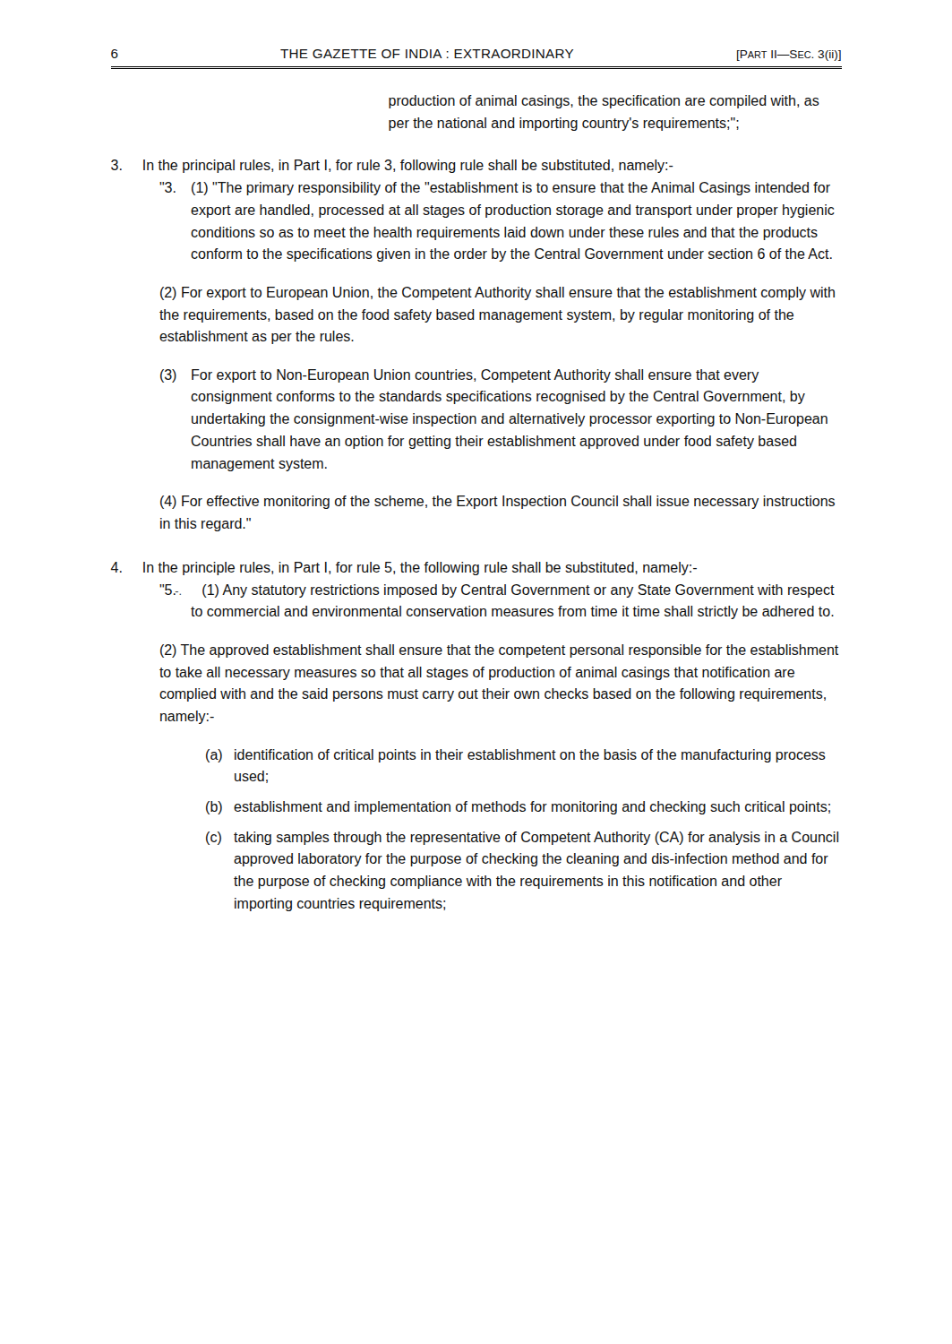6 THE GAZETTE OF INDIA : EXTRAORDINARY [PART II—SEC. 3(ii)]
production of animal casings, the specification are compiled with, as per the national and importing country's requirements;";
3. In the principal rules, in Part I, for rule 3, following rule shall be substituted, namely:-
"3. (1) "The primary responsibility of the "establishment is to ensure that the Animal Casings intended for export are handled, processed at all stages of production storage and transport under proper hygienic conditions so as to meet the health requirements laid down under these rules and that the products conform to the specifications given in the order by the Central Government under section 6 of the Act.
(2) For export to European Union, the Competent Authority shall ensure that the establishment comply with the requirements, based on the food safety based management system, by regular monitoring of the establishment as per the rules.
(3) For export to Non-European Union countries, Competent Authority shall ensure that every consignment conforms to the standards specifications recognised by the Central Government, by undertaking the consignment-wise inspection and alternatively processor exporting to Non-European Countries shall have an option for getting their establishment approved under food safety based management system.
(4) For effective monitoring of the scheme, the Export Inspection Council shall issue necessary instructions in this regard."
4. In the principle rules, in Part I, for rule 5, the following rule shall be substituted, namely:-
-. "5. (1) Any statutory restrictions imposed by Central Government or any State Government with respect to commercial and environmental conservation measures from time it time shall strictly be adhered to.
(2) The approved establishment shall ensure that the competent personal responsible for the establishment to take all necessary measures so that all stages of production of animal casings that notification are complied with and the said persons must carry out their own checks based on the following requirements, namely:-
(a) identification of critical points in their establishment on the basis of the manufacturing process used;
(b) establishment and implementation of methods for monitoring and checking such critical points;
(c) taking samples through the representative of Competent Authority (CA) for analysis in a Council approved laboratory for the purpose of checking the cleaning and dis-infection method and for the purpose of checking compliance with the requirements in this notification and other importing countries requirements;